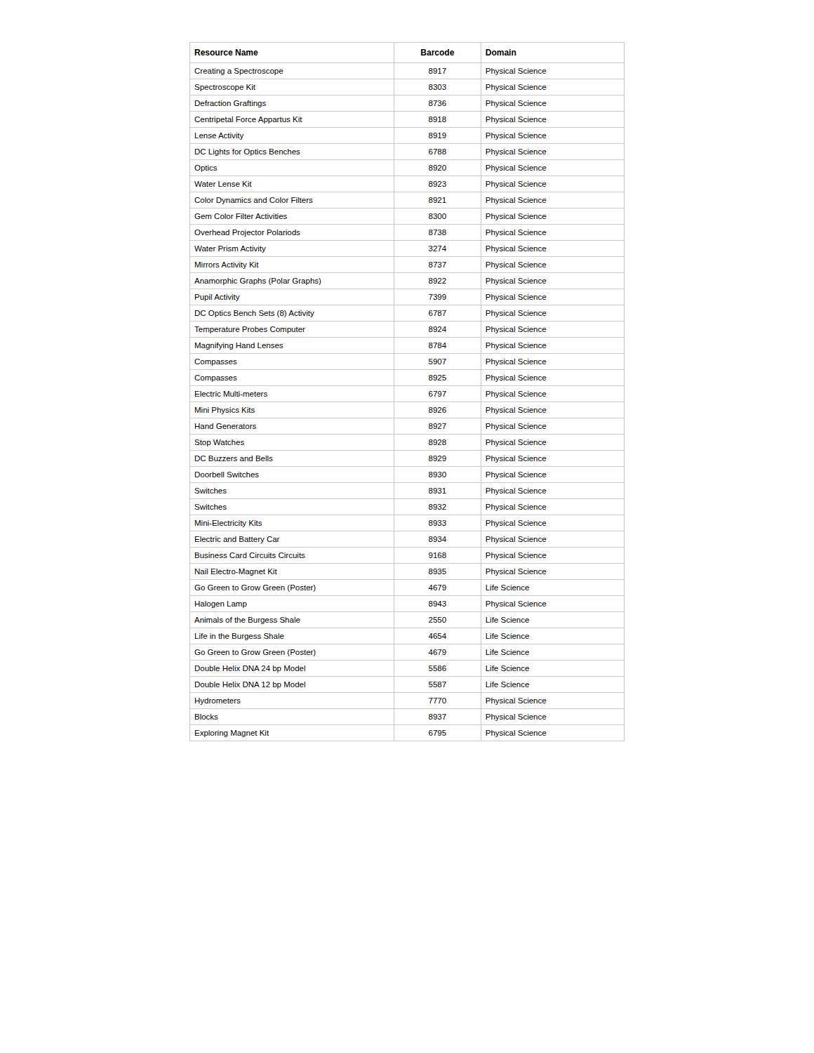| Resource Name | Barcode | Domain |
| --- | --- | --- |
| Creating a Spectroscope | 8917 | Physical Science |
| Spectroscope Kit | 8303 | Physical Science |
| Defraction Graftings | 8736 | Physical Science |
| Centripetal Force Appartus Kit | 8918 | Physical Science |
| Lense Activity | 8919 | Physical Science |
| DC Lights for Optics Benches | 6788 | Physical Science |
| Optics | 8920 | Physical Science |
| Water Lense Kit | 8923 | Physical Science |
| Color Dynamics and Color Filters | 8921 | Physical Science |
| Gem Color Filter Activities | 8300 | Physical Science |
| Overhead Projector Polariods | 8738 | Physical Science |
| Water Prism Activity | 3274 | Physical Science |
| Mirrors Activity Kit | 8737 | Physical Science |
| Anamorphic Graphs (Polar Graphs) | 8922 | Physical Science |
| Pupil Activity | 7399 | Physical Science |
| DC Optics Bench Sets (8) Activity | 6787 | Physical Science |
| Temperature Probes Computer | 8924 | Physical Science |
| Magnifying Hand Lenses | 8784 | Physical Science |
| Compasses | 5907 | Physical Science |
| Compasses | 8925 | Physical Science |
| Electric Multi-meters | 6797 | Physical Science |
| Mini Physics Kits | 8926 | Physical Science |
| Hand Generators | 8927 | Physical Science |
| Stop Watches | 8928 | Physical Science |
| DC Buzzers and Bells | 8929 | Physical Science |
| Doorbell Switches | 8930 | Physical Science |
| Switches | 8931 | Physical Science |
| Switches | 8932 | Physical Science |
| Mini-Electricity Kits | 8933 | Physical Science |
| Electric and Battery Car | 8934 | Physical Science |
| Business Card Circuits Circuits | 9168 | Physical Science |
| Nail Electro-Magnet Kit | 8935 | Physical Science |
| Go Green to Grow Green (Poster) | 4679 | Life Science |
| Halogen Lamp | 8943 | Physical Science |
| Animals of the Burgess Shale | 2550 | Life Science |
| Life in the Burgess Shale | 4654 | Life Science |
| Go Green to Grow Green (Poster) | 4679 | Life Science |
| Double Helix DNA 24 bp Model | 5586 | Life Science |
| Double Helix DNA 12 bp Model | 5587 | Life Science |
| Hydrometers | 7770 | Physical Science |
| Blocks | 8937 | Physical Science |
| Exploring Magnet Kit | 6795 | Physical Science |